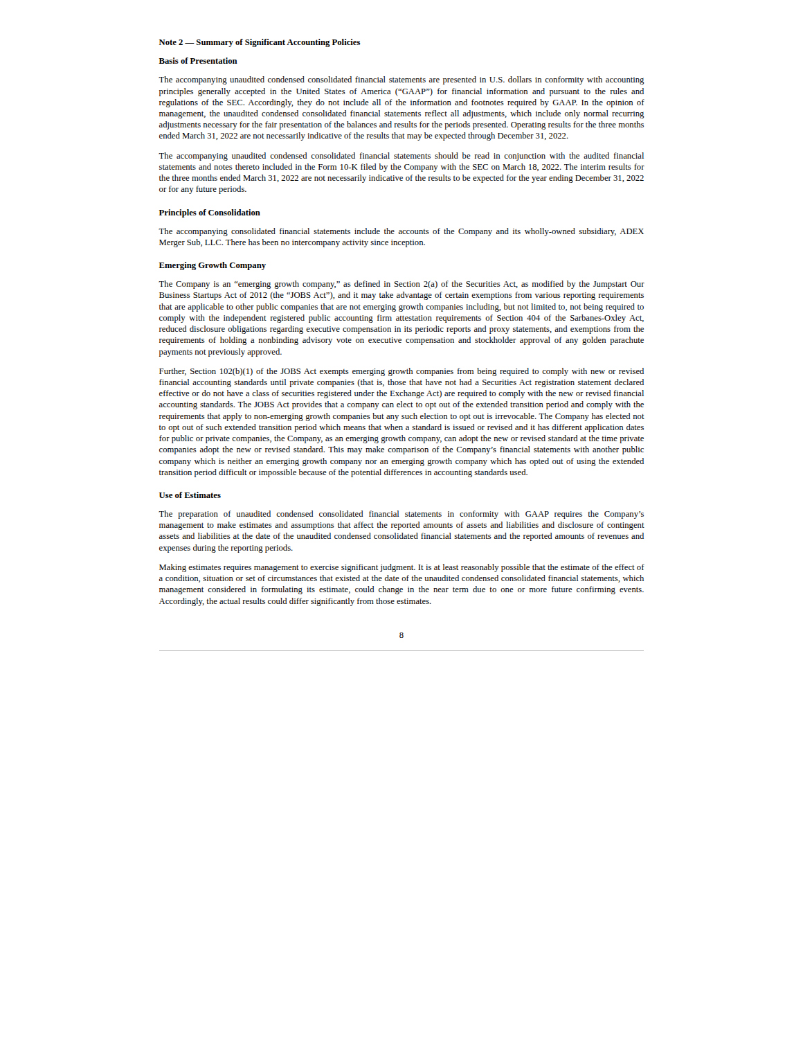Note 2 — Summary of Significant Accounting Policies
Basis of Presentation
The accompanying unaudited condensed consolidated financial statements are presented in U.S. dollars in conformity with accounting principles generally accepted in the United States of America (“GAAP”) for financial information and pursuant to the rules and regulations of the SEC. Accordingly, they do not include all of the information and footnotes required by GAAP. In the opinion of management, the unaudited condensed consolidated financial statements reflect all adjustments, which include only normal recurring adjustments necessary for the fair presentation of the balances and results for the periods presented. Operating results for the three months ended March 31, 2022 are not necessarily indicative of the results that may be expected through December 31, 2022.
The accompanying unaudited condensed consolidated financial statements should be read in conjunction with the audited financial statements and notes thereto included in the Form 10-K filed by the Company with the SEC on March 18, 2022. The interim results for the three months ended March 31, 2022 are not necessarily indicative of the results to be expected for the year ending December 31, 2022 or for any future periods.
Principles of Consolidation
The accompanying consolidated financial statements include the accounts of the Company and its wholly-owned subsidiary, ADEX Merger Sub, LLC. There has been no intercompany activity since inception.
Emerging Growth Company
The Company is an “emerging growth company,” as defined in Section 2(a) of the Securities Act, as modified by the Jumpstart Our Business Startups Act of 2012 (the “JOBS Act”), and it may take advantage of certain exemptions from various reporting requirements that are applicable to other public companies that are not emerging growth companies including, but not limited to, not being required to comply with the independent registered public accounting firm attestation requirements of Section 404 of the Sarbanes-Oxley Act, reduced disclosure obligations regarding executive compensation in its periodic reports and proxy statements, and exemptions from the requirements of holding a nonbinding advisory vote on executive compensation and stockholder approval of any golden parachute payments not previously approved.
Further, Section 102(b)(1) of the JOBS Act exempts emerging growth companies from being required to comply with new or revised financial accounting standards until private companies (that is, those that have not had a Securities Act registration statement declared effective or do not have a class of securities registered under the Exchange Act) are required to comply with the new or revised financial accounting standards. The JOBS Act provides that a company can elect to opt out of the extended transition period and comply with the requirements that apply to non-emerging growth companies but any such election to opt out is irrevocable. The Company has elected not to opt out of such extended transition period which means that when a standard is issued or revised and it has different application dates for public or private companies, the Company, as an emerging growth company, can adopt the new or revised standard at the time private companies adopt the new or revised standard. This may make comparison of the Company’s financial statements with another public company which is neither an emerging growth company nor an emerging growth company which has opted out of using the extended transition period difficult or impossible because of the potential differences in accounting standards used.
Use of Estimates
The preparation of unaudited condensed consolidated financial statements in conformity with GAAP requires the Company’s management to make estimates and assumptions that affect the reported amounts of assets and liabilities and disclosure of contingent assets and liabilities at the date of the unaudited condensed consolidated financial statements and the reported amounts of revenues and expenses during the reporting periods.
Making estimates requires management to exercise significant judgment. It is at least reasonably possible that the estimate of the effect of a condition, situation or set of circumstances that existed at the date of the unaudited condensed consolidated financial statements, which management considered in formulating its estimate, could change in the near term due to one or more future confirming events. Accordingly, the actual results could differ significantly from those estimates.
8